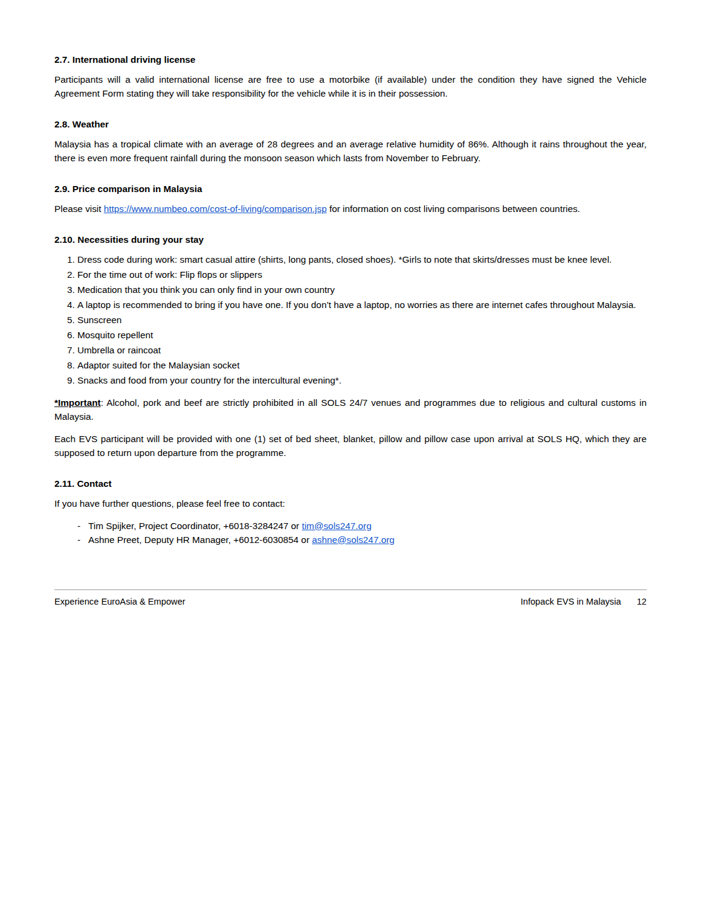2.7. International driving license
Participants will a valid international license are free to use a motorbike (if available) under the condition they have signed the Vehicle Agreement Form stating they will take responsibility for the vehicle while it is in their possession.
2.8. Weather
Malaysia has a tropical climate with an average of 28 degrees and an average relative humidity of 86%. Although it rains throughout the year, there is even more frequent rainfall during the monsoon season which lasts from November to February.
2.9. Price comparison in Malaysia
Please visit https://www.numbeo.com/cost-of-living/comparison.jsp for information on cost living comparisons between countries.
2.10. Necessities during your stay
Dress code during work: smart casual attire (shirts, long pants, closed shoes). *Girls to note that skirts/dresses must be knee level.
For the time out of work: Flip flops or slippers
Medication that you think you can only find in your own country
A laptop is recommended to bring if you have one. If you don’t have a laptop, no worries as there are internet cafes throughout Malaysia.
Sunscreen
Mosquito repellent
Umbrella or raincoat
Adaptor suited for the Malaysian socket
Snacks and food from your country for the intercultural evening*.
*Important: Alcohol, pork and beef are strictly prohibited in all SOLS 24/7 venues and programmes due to religious and cultural customs in Malaysia.
Each EVS participant will be provided with one (1) set of bed sheet, blanket, pillow and pillow case upon arrival at SOLS HQ, which they are supposed to return upon departure from the programme.
2.11. Contact
If you have further questions, please feel free to contact:
Tim Spijker, Project Coordinator, +6018-3284247 or tim@sols247.org
Ashne Preet, Deputy HR Manager, +6012-6030854 or ashne@sols247.org
Experience EuroAsia & Empower
Infopack EVS in Malaysia 12